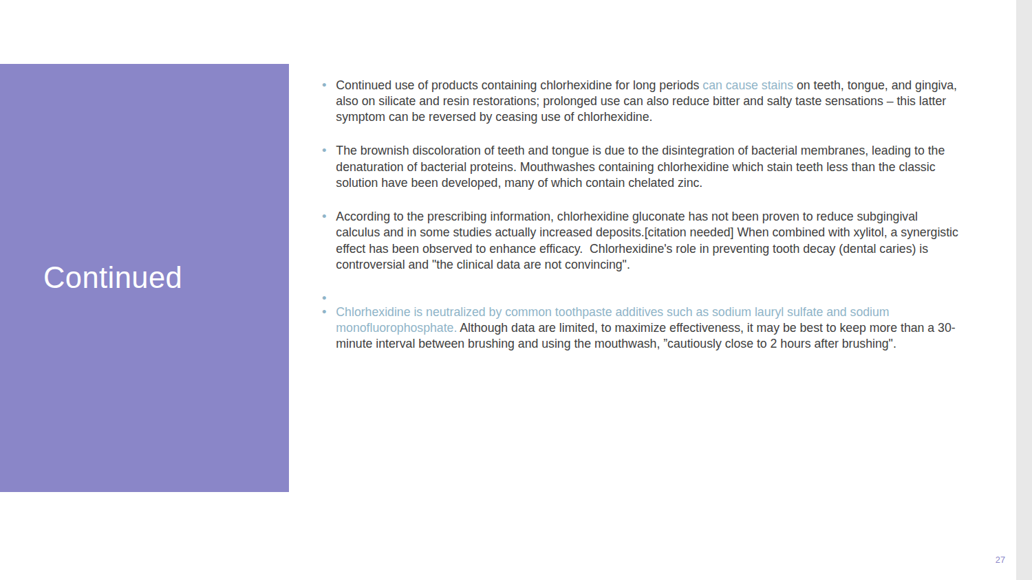Continued
Continued use of products containing chlorhexidine for long periods can cause stains on teeth, tongue, and gingiva, also on silicate and resin restorations; prolonged use can also reduce bitter and salty taste sensations – this latter symptom can be reversed by ceasing use of chlorhexidine.
The brownish discoloration of teeth and tongue is due to the disintegration of bacterial membranes, leading to the denaturation of bacterial proteins. Mouthwashes containing chlorhexidine which stain teeth less than the classic solution have been developed, many of which contain chelated zinc.
According to the prescribing information, chlorhexidine gluconate has not been proven to reduce subgingival calculus and in some studies actually increased deposits.[citation needed] When combined with xylitol, a synergistic effect has been observed to enhance efficacy. Chlorhexidine's role in preventing tooth decay (dental caries) is controversial and "the clinical data are not convincing".
Chlorhexidine is neutralized by common toothpaste additives such as sodium lauryl sulfate and sodium monofluorophosphate. Although data are limited, to maximize effectiveness, it may be best to keep more than a 30-minute interval between brushing and using the mouthwash, ”cautiously close to 2 hours after brushing".
27